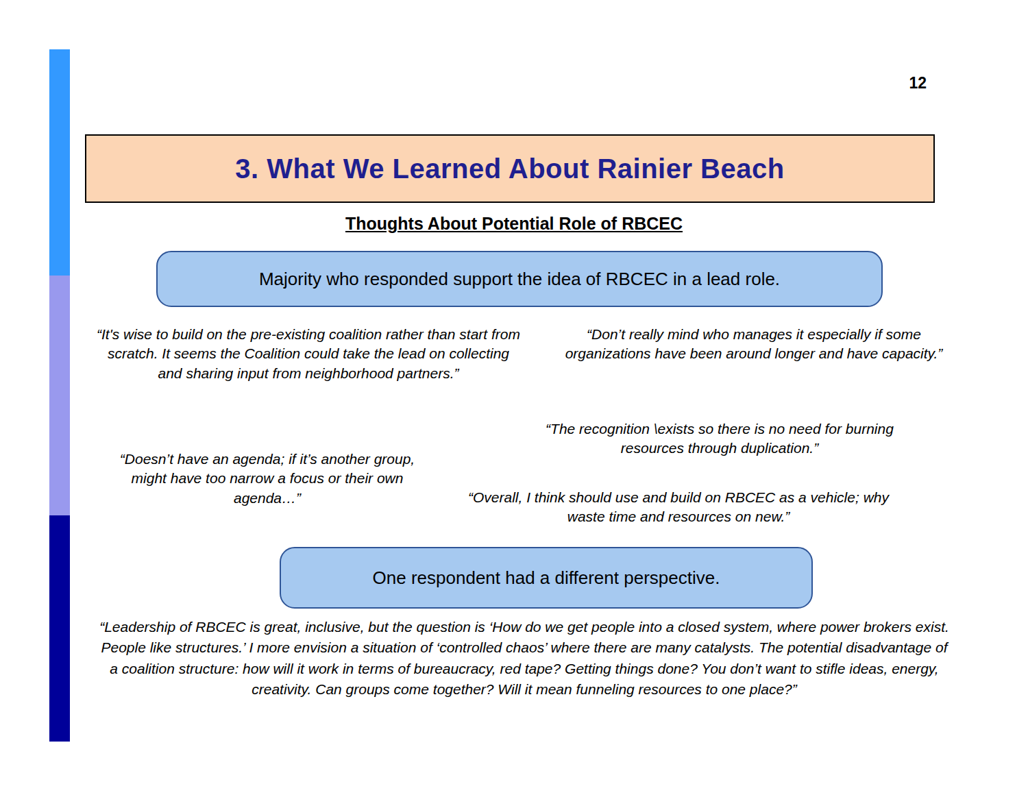12
3. What We Learned About Rainier Beach
Thoughts About Potential Role of RBCEC
Majority who responded support the idea of RBCEC in a lead role.
“It's wise to build on the pre-existing coalition rather than start from scratch. It seems the Coalition could take the lead on collecting and sharing input from neighborhood partners.”
“Doesn’t have an agenda; if it’s another group, might have too narrow a focus or their own agenda…”
“Don’t really mind who manages it especially if some organizations have been around longer and have capacity.”
“The recognition \exists so there is no need for burning resources through duplication.”
“Overall, I think should use and build on RBCEC as a vehicle; why waste time and resources on new.”
One respondent had a different perspective.
“Leadership of RBCEC is great, inclusive, but the question is ‘How do we get people into a closed system, where power brokers exist. People like structures.’ I more envision a situation of ‘controlled chaos’ where there are many catalysts. The potential disadvantage of a coalition structure: how will it work in terms of bureaucracy, red tape? Getting things done? You don’t want to stifle ideas, energy, creativity. Can groups come together? Will it mean funneling resources to one place?”